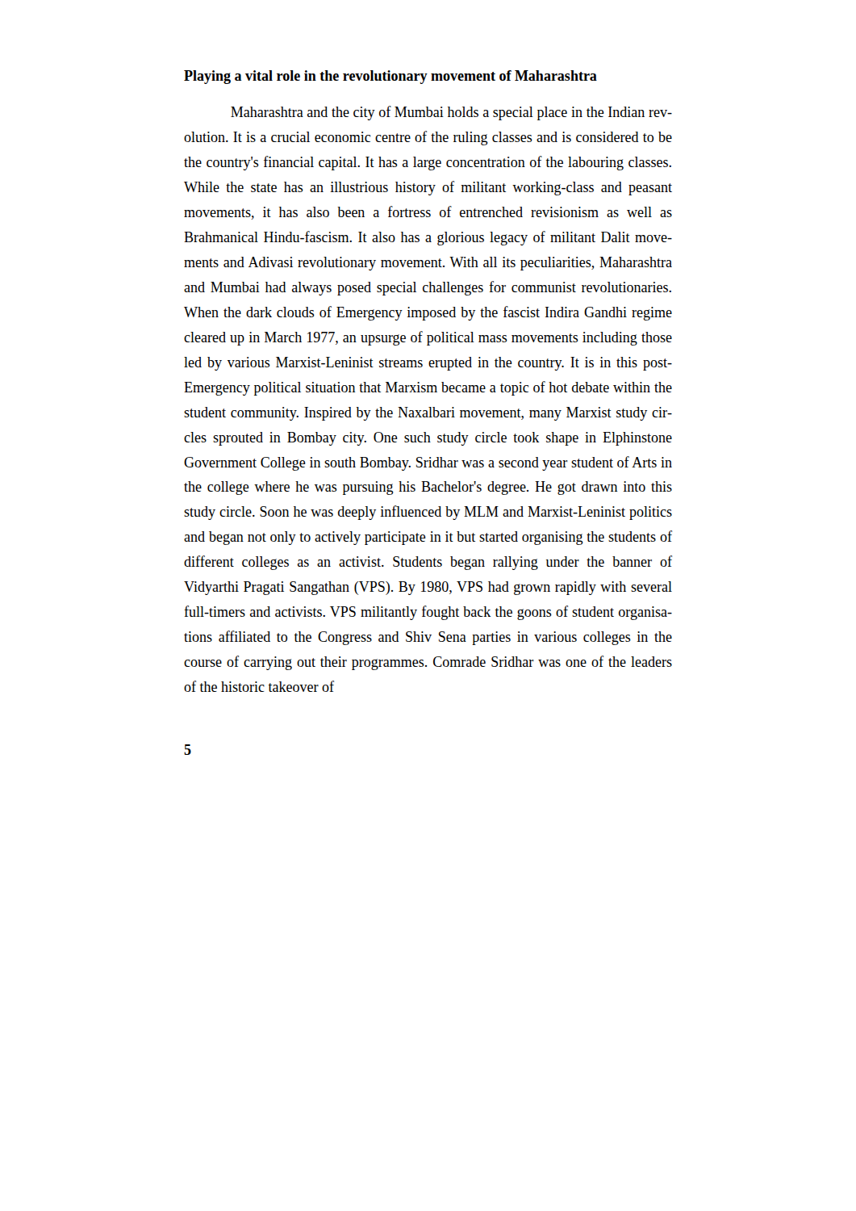Playing a vital role in the revolutionary movement of Maharashtra
Maharashtra and the city of Mumbai holds a special place in the Indian revolution. It is a crucial economic centre of the ruling classes and is considered to be the country's financial capital. It has a large concentration of the labouring classes. While the state has an illustrious history of militant working-class and peasant movements, it has also been a fortress of entrenched revisionism as well as Brahmanical Hindu-fascism. It also has a glorious legacy of militant Dalit movements and Adivasi revolutionary movement. With all its peculiarities, Maharashtra and Mumbai had always posed special challenges for communist revolutionaries. When the dark clouds of Emergency imposed by the fascist Indira Gandhi regime cleared up in March 1977, an upsurge of political mass movements including those led by various Marxist-Leninist streams erupted in the country. It is in this post-Emergency political situation that Marxism became a topic of hot debate within the student community. Inspired by the Naxalbari movement, many Marxist study circles sprouted in Bombay city. One such study circle took shape in Elphinstone Government College in south Bombay. Sridhar was a second year student of Arts in the college where he was pursuing his Bachelor's degree. He got drawn into this study circle. Soon he was deeply influenced by MLM and Marxist-Leninist politics and began not only to actively participate in it but started organising the students of different colleges as an activist. Students began rallying under the banner of Vidyarthi Pragati Sangathan (VPS). By 1980, VPS had grown rapidly with several full-timers and activists. VPS militantly fought back the goons of student organisations affiliated to the Congress and Shiv Sena parties in various colleges in the course of carrying out their programmes. Comrade Sridhar was one of the leaders of the historic takeover of
5